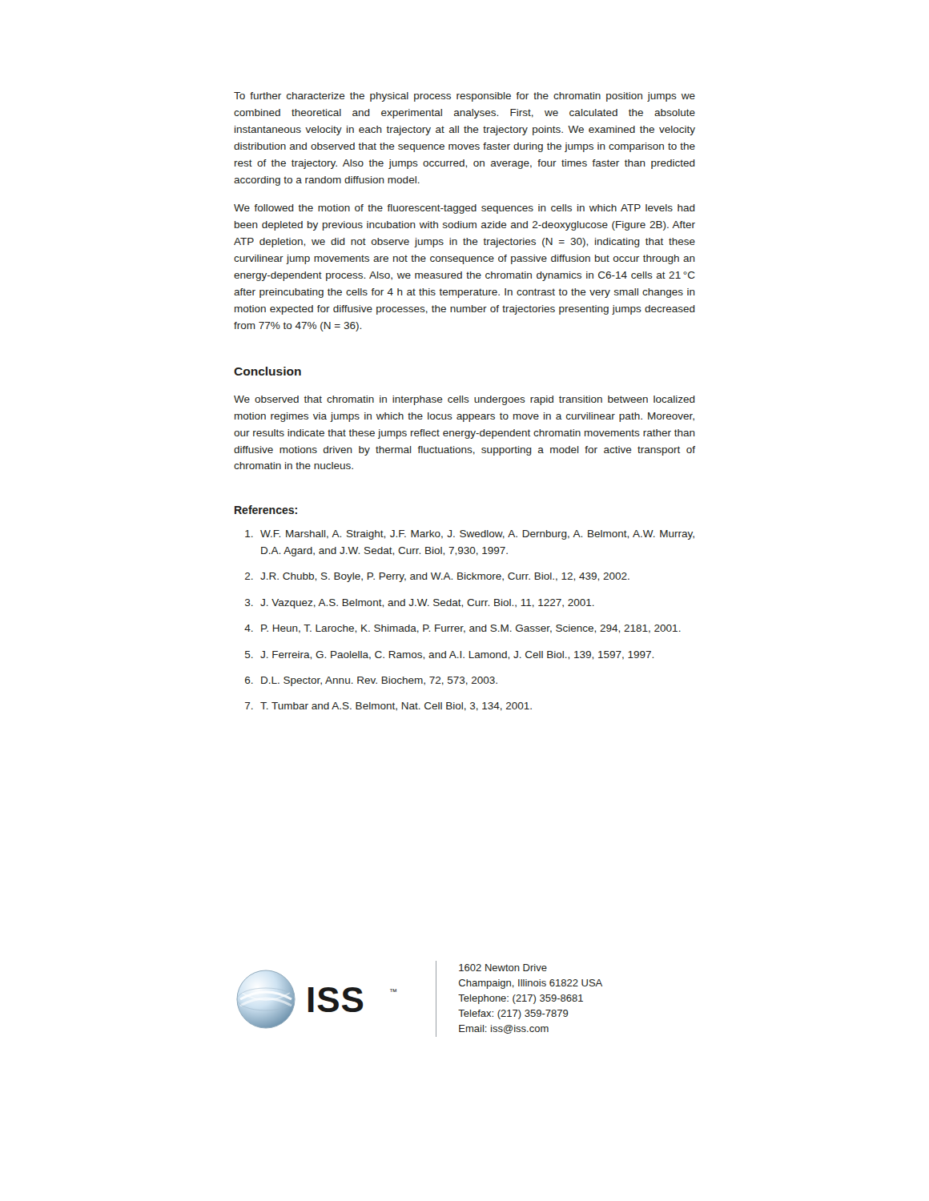To further characterize the physical process responsible for the chromatin position jumps we combined theoretical and experimental analyses. First, we calculated the absolute instantaneous velocity in each trajectory at all the trajectory points. We examined the velocity distribution and observed that the sequence moves faster during the jumps in comparison to the rest of the trajectory. Also the jumps occurred, on average, four times faster than predicted according to a random diffusion model.
We followed the motion of the fluorescent-tagged sequences in cells in which ATP levels had been depleted by previous incubation with sodium azide and 2-deoxyglucose (Figure 2B). After ATP depletion, we did not observe jumps in the trajectories (N = 30), indicating that these curvilinear jump movements are not the consequence of passive diffusion but occur through an energy-dependent process. Also, we measured the chromatin dynamics in C6-14 cells at 21 °C after preincubating the cells for 4 h at this temperature. In contrast to the very small changes in motion expected for diffusive processes, the number of trajectories presenting jumps decreased from 77% to 47% (N = 36).
Conclusion
We observed that chromatin in interphase cells undergoes rapid transition between localized motion regimes via jumps in which the locus appears to move in a curvilinear path. Moreover, our results indicate that these jumps reflect energy-dependent chromatin movements rather than diffusive motions driven by thermal fluctuations, supporting a model for active transport of chromatin in the nucleus.
References:
W.F. Marshall, A. Straight, J.F. Marko, J. Swedlow, A. Dernburg, A. Belmont, A.W. Murray, D.A. Agard, and J.W. Sedat, Curr. Biol, 7,930, 1997.
J.R. Chubb, S. Boyle, P. Perry, and W.A. Bickmore, Curr. Biol., 12, 439, 2002.
J. Vazquez, A.S. Belmont, and J.W. Sedat, Curr. Biol., 11, 1227, 2001.
P. Heun, T. Laroche, K. Shimada, P. Furrer, and S.M. Gasser, Science, 294, 2181, 2001.
J. Ferreira, G. Paolella, C. Ramos, and A.I. Lamond, J. Cell Biol., 139, 1597, 1997.
D.L. Spector, Annu. Rev. Biochem, 72, 573, 2003.
T. Tumbar and A.S. Belmont, Nat. Cell Biol, 3, 134, 2001.
ISS ™
1602 Newton Drive
Champaign, Illinois 61822 USA
Telephone: (217) 359-8681
Telefax: (217) 359-7879
Email: iss@iss.com